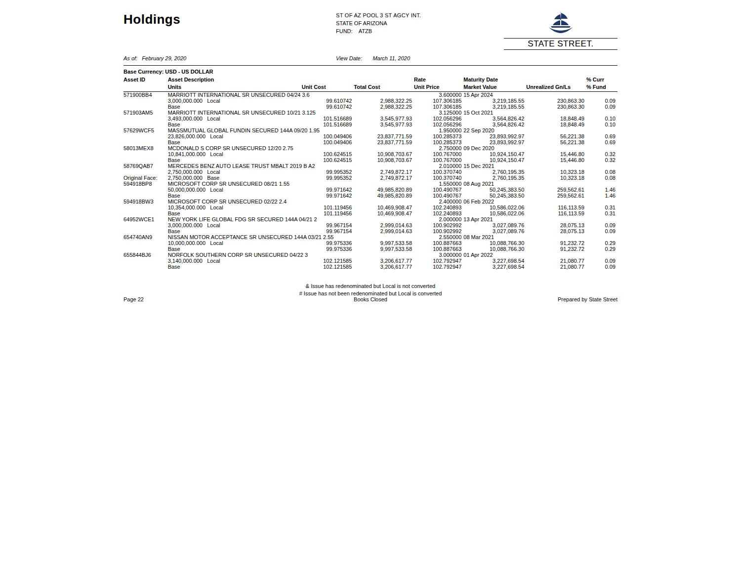Holdings
ST OF AZ POOL 3 ST AGCY INT.
STATE OF ARIZONA
FUND: ATZB
STATE STREET.
As of: February 29, 2020 View Date: March 11, 2020
Base Currency: USD - US DOLLAR
| Asset ID | Asset Description | | | Rate | Maturity Date | | % Curr |
| --- | --- | --- | --- | --- | --- | --- | --- |
| | Units | Unit Cost | Total Cost | Unit Price | Market Value | Unrealized Gn/Ls | % Fund |
| 571900BB4 | MARRIOTT INTERNATIONAL SR UNSECURED 04/24 3.6 | 3.600000 | 15 Apr 2024 | | |
| | 3,000,000.000 Local | 99.610742 | 2,988,322.25 | 107.306185 | 3,219,185.55 | 230,863.30 | 0.09 |
| | Base | 99.610742 | 2,988,322.25 | 107.306185 | 3,219,185.55 | 230,863.30 | 0.09 |
| 571903AM5 | MARRIOTT INTERNATIONAL SR UNSECURED 10/21 3.125 | 3.125000 | 15 Oct 2021 | | |
| | 3,493,000.000 Local | 101.516689 | 3,545,977.93 | 102.056296 | 3,564,826.42 | 18,848.49 | 0.10 |
| | Base | 101.516689 | 3,545,977.93 | 102.056296 | 3,564,826.42 | 18,848.49 | 0.10 |
| 57629WCF5 | MASSMUTUAL GLOBAL FUNDIN SECURED 144A 09/20 1.95 | 1.950000 | 22 Sep 2020 | | |
| | 23,826,000.000 Local | 100.049406 | 23,837,771.59 | 100.285373 | 23,893,992.97 | 56,221.38 | 0.69 |
| | Base | 100.049406 | 23,837,771.59 | 100.285373 | 23,893,992.97 | 56,221.38 | 0.69 |
| 58013MEX8 | MCDONALD S CORP SR UNSECURED 12/20 2.75 | 2.750000 | 09 Dec 2020 | | |
| | 10,841,000.000 Local | 100.624515 | 10,908,703.67 | 100.767000 | 10,924,150.47 | 15,446.80 | 0.32 |
| | Base | 100.624515 | 10,908,703.67 | 100.767000 | 10,924,150.47 | 15,446.80 | 0.32 |
| 58769QAB7 | MERCEDES BENZ AUTO LEASE TRUST MBALT 2019 B A2 | 2.010000 | 15 Dec 2021 | | |
| | 2,750,000.000 Local | 99.995352 | 2,749,872.17 | 100.370740 | 2,760,195.35 | 10,323.18 | 0.08 |
| Original Face: | 2,750,000.000 Base | 99.995352 | 2,749,872.17 | 100.370740 | 2,760,195.35 | 10,323.18 | 0.08 |
| 594918BP8 | MICROSOFT CORP SR UNSECURED 08/21 1.55 | 1.550000 | 08 Aug 2021 | | |
| | 50,000,000.000 Local | 99.971642 | 49,985,820.89 | 100.490767 | 50,245,383.50 | 259,562.61 | 1.46 |
| | Base | 99.971642 | 49,985,820.89 | 100.490767 | 50,245,383.50 | 259,562.61 | 1.46 |
| 594918BW3 | MICROSOFT CORP SR UNSECURED 02/22 2.4 | 2.400000 | 06 Feb 2022 | | |
| | 10,354,000.000 Local | 101.119456 | 10,469,908.47 | 102.240893 | 10,586,022.06 | 116,113.59 | 0.31 |
| | Base | 101.119456 | 10,469,908.47 | 102.240893 | 10,586,022.06 | 116,113.59 | 0.31 |
| 64952WCE1 | NEW YORK LIFE GLOBAL FDG SR SECURED 144A 04/21 2 | 2.000000 | 13 Apr 2021 | | |
| | 3,000,000.000 Local | 99.967154 | 2,999,014.63 | 100.902992 | 3,027,089.76 | 28,075.13 | 0.09 |
| | Base | 99.967154 | 2,999,014.63 | 100.902992 | 3,027,089.76 | 28,075.13 | 0.09 |
| 654740AN9 | NISSAN MOTOR ACCEPTANCE SR UNSECURED 144A 03/21 2.55 | 2.550000 | 08 Mar 2021 | | |
| | 10,000,000.000 Local | 99.975336 | 9,997,533.58 | 100.887663 | 10,088,766.30 | 91,232.72 | 0.29 |
| | Base | 99.975336 | 9,997,533.58 | 100.887663 | 10,088,766.30 | 91,232.72 | 0.29 |
| 655844BJ6 | NORFOLK SOUTHERN CORP SR UNSECURED 04/22 3 | 3.000000 | 01 Apr 2022 | | |
| | 3,140,000.000 Local | 102.121585 | 3,206,617.77 | 102.792947 | 3,227,698.54 | 21,080.77 | 0.09 |
| | Base | 102.121585 | 3,206,617.77 | 102.792947 | 3,227,698.54 | 21,080.77 | 0.09 |
& Issue has redenominated but Local is not converted
# Issue has not been redenominated but Local is converted
Page 22
Books Closed
Prepared by State Street